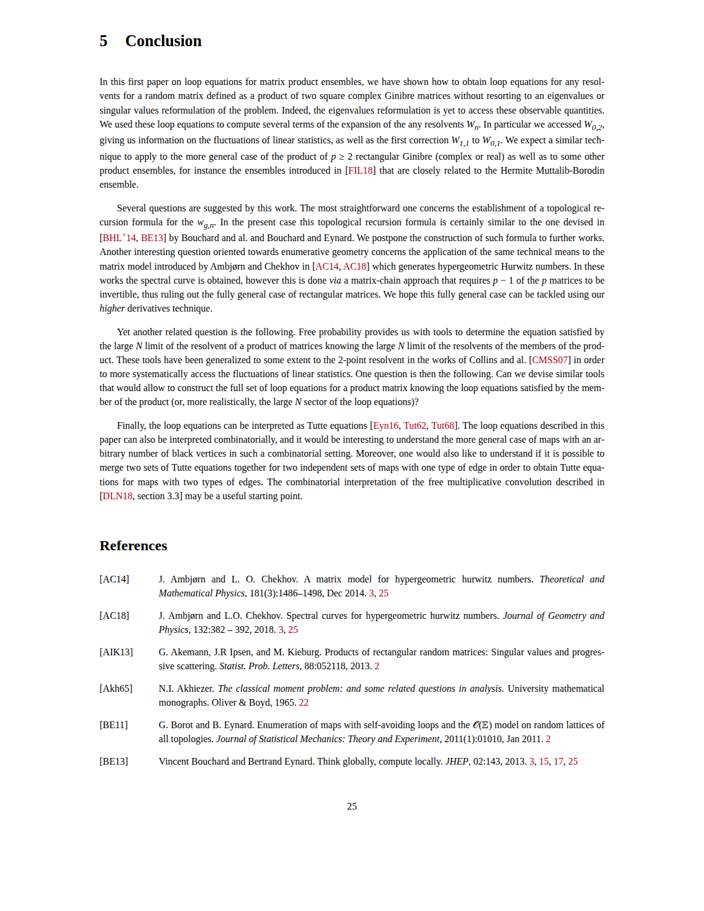5 Conclusion
In this first paper on loop equations for matrix product ensembles, we have shown how to obtain loop equations for any resolvents for a random matrix defined as a product of two square complex Ginibre matrices without resorting to an eigenvalues or singular values reformulation of the problem. Indeed, the eigenvalues reformulation is yet to access these observable quantities. We used these loop equations to compute several terms of the expansion of the any resolvents Wn. In particular we accessed W0,2, giving us information on the fluctuations of linear statistics, as well as the first correction W1,1 to W0,1. We expect a similar technique to apply to the more general case of the product of p ≥ 2 rectangular Ginibre (complex or real) as well as to some other product ensembles, for instance the ensembles introduced in [FIL18] that are closely related to the Hermite Muttalib-Borodin ensemble.
Several questions are suggested by this work. The most straightforward one concerns the establishment of a topological recursion formula for the wg,n. In the present case this topological recursion formula is certainly similar to the one devised in [BHL+14, BE13] by Bouchard and al. and Bouchard and Eynard. We postpone the construction of such formula to further works. Another interesting question oriented towards enumerative geometry concerns the application of the same technical means to the matrix model introduced by Ambjørn and Chekhov in [AC14, AC18] which generates hypergeometric Hurwitz numbers. In these works the spectral curve is obtained, however this is done via a matrix-chain approach that requires p − 1 of the p matrices to be invertible, thus ruling out the fully general case of rectangular matrices. We hope this fully general case can be tackled using our higher derivatives technique.
Yet another related question is the following. Free probability provides us with tools to determine the equation satisfied by the large N limit of the resolvent of a product of matrices knowing the large N limit of the resolvents of the members of the product. These tools have been generalized to some extent to the 2-point resolvent in the works of Collins and al. [CMSS07] in order to more systematically access the fluctuations of linear statistics. One question is then the following. Can we devise similar tools that would allow to construct the full set of loop equations for a product matrix knowing the loop equations satisfied by the member of the product (or, more realistically, the large N sector of the loop equations)?
Finally, the loop equations can be interpreted as Tutte equations [Eyn16, Tut62, Tut68]. The loop equations described in this paper can also be interpreted combinatorially, and it would be interesting to understand the more general case of maps with an arbitrary number of black vertices in such a combinatorial setting. Moreover, one would also like to understand if it is possible to merge two sets of Tutte equations together for two independent sets of maps with one type of edge in order to obtain Tutte equations for maps with two types of edges. The combinatorial interpretation of the free multiplicative convolution described in [DLN18, section 3.3] may be a useful starting point.
References
[AC14] J. Ambjørn and L. O. Chekhov. A matrix model for hypergeometric hurwitz numbers. Theoretical and Mathematical Physics, 181(3):1486–1498, Dec 2014. 3, 25
[AC18] J. Ambjørn and L.O. Chekhov. Spectral curves for hypergeometric hurwitz numbers. Journal of Geometry and Physics, 132:382 – 392, 2018. 3, 25
[AIK13] G. Akemann, J.R Ipsen, and M. Kieburg. Products of rectangular random matrices: Singular values and progressive scattering. Statist. Prob. Letters, 88:052118, 2013. 2
[Akh65] N.I. Akhiezer. The classical moment problem: and some related questions in analysis. University mathematical monographs. Oliver & Boyd, 1965. 22
[BE11] G. Borot and B. Eynard. Enumeration of maps with self-avoiding loops and the 𝒪(𝔼) model on random lattices of all topologies. Journal of Statistical Mechanics: Theory and Experiment, 2011(1):01010, Jan 2011. 2
[BE13] Vincent Bouchard and Bertrand Eynard. Think globally, compute locally. JHEP, 02:143, 2013. 3, 15, 17, 25
25